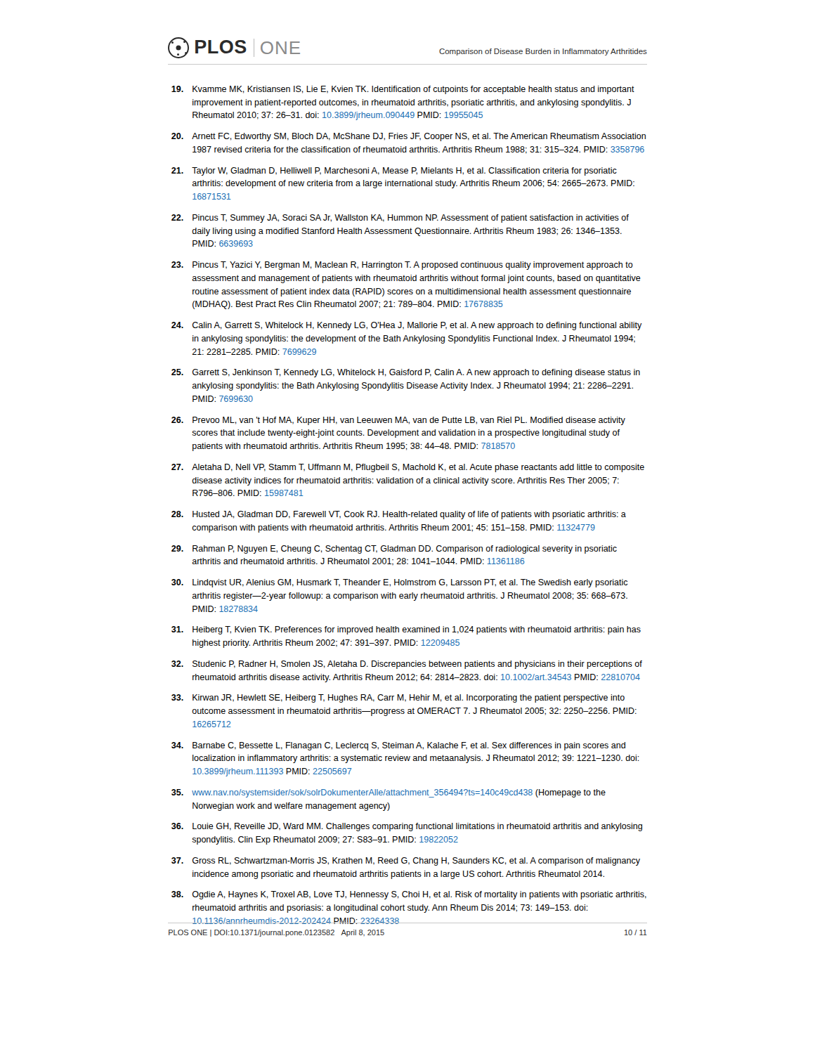PLOS ONE
Comparison of Disease Burden in Inflammatory Arthritides
19.
Kvamme MK, Kristiansen IS, Lie E, Kvien TK. Identification of cutpoints for acceptable health status and important improvement in patient-reported outcomes, in rheumatoid arthritis, psoriatic arthritis, and ankylosing spondylitis. J Rheumatol 2010; 37: 26–31. doi: 10.3899/jrheum.090449 PMID: 19955045
20.
Arnett FC, Edworthy SM, Bloch DA, McShane DJ, Fries JF, Cooper NS, et al. The American Rheumatism Association 1987 revised criteria for the classification of rheumatoid arthritis. Arthritis Rheum 1988; 31: 315–324. PMID: 3358796
21.
Taylor W, Gladman D, Helliwell P, Marchesoni A, Mease P, Mielants H, et al. Classification criteria for psoriatic arthritis: development of new criteria from a large international study. Arthritis Rheum 2006; 54: 2665–2673. PMID: 16871531
22.
Pincus T, Summey JA, Soraci SA Jr, Wallston KA, Hummon NP. Assessment of patient satisfaction in activities of daily living using a modified Stanford Health Assessment Questionnaire. Arthritis Rheum 1983; 26: 1346–1353. PMID: 6639693
23.
Pincus T, Yazici Y, Bergman M, Maclean R, Harrington T. A proposed continuous quality improvement approach to assessment and management of patients with rheumatoid arthritis without formal joint counts, based on quantitative routine assessment of patient index data (RAPID) scores on a multidimensional health assessment questionnaire (MDHAQ). Best Pract Res Clin Rheumatol 2007; 21: 789–804. PMID: 17678835
24.
Calin A, Garrett S, Whitelock H, Kennedy LG, O'Hea J, Mallorie P, et al. A new approach to defining functional ability in ankylosing spondylitis: the development of the Bath Ankylosing Spondylitis Functional Index. J Rheumatol 1994; 21: 2281–2285. PMID: 7699629
25.
Garrett S, Jenkinson T, Kennedy LG, Whitelock H, Gaisford P, Calin A. A new approach to defining disease status in ankylosing spondylitis: the Bath Ankylosing Spondylitis Disease Activity Index. J Rheumatol 1994; 21: 2286–2291. PMID: 7699630
26.
Prevoo ML, van 't Hof MA, Kuper HH, van Leeuwen MA, van de Putte LB, van Riel PL. Modified disease activity scores that include twenty-eight-joint counts. Development and validation in a prospective longitudinal study of patients with rheumatoid arthritis. Arthritis Rheum 1995; 38: 44–48. PMID: 7818570
27.
Aletaha D, Nell VP, Stamm T, Uffmann M, Pflugbeil S, Machold K, et al. Acute phase reactants add little to composite disease activity indices for rheumatoid arthritis: validation of a clinical activity score. Arthritis Res Ther 2005; 7: R796–806. PMID: 15987481
28.
Husted JA, Gladman DD, Farewell VT, Cook RJ. Health-related quality of life of patients with psoriatic arthritis: a comparison with patients with rheumatoid arthritis. Arthritis Rheum 2001; 45: 151–158. PMID: 11324779
29.
Rahman P, Nguyen E, Cheung C, Schentag CT, Gladman DD. Comparison of radiological severity in psoriatic arthritis and rheumatoid arthritis. J Rheumatol 2001; 28: 1041–1044. PMID: 11361186
30.
Lindqvist UR, Alenius GM, Husmark T, Theander E, Holmstrom G, Larsson PT, et al. The Swedish early psoriatic arthritis register—2-year followup: a comparison with early rheumatoid arthritis. J Rheumatol 2008; 35: 668–673. PMID: 18278834
31.
Heiberg T, Kvien TK. Preferences for improved health examined in 1,024 patients with rheumatoid arthritis: pain has highest priority. Arthritis Rheum 2002; 47: 391–397. PMID: 12209485
32.
Studenic P, Radner H, Smolen JS, Aletaha D. Discrepancies between patients and physicians in their perceptions of rheumatoid arthritis disease activity. Arthritis Rheum 2012; 64: 2814–2823. doi: 10.1002/art.34543 PMID: 22810704
33.
Kirwan JR, Hewlett SE, Heiberg T, Hughes RA, Carr M, Hehir M, et al. Incorporating the patient perspective into outcome assessment in rheumatoid arthritis—progress at OMERACT 7. J Rheumatol 2005; 32: 2250–2256. PMID: 16265712
34.
Barnabe C, Bessette L, Flanagan C, Leclercq S, Steiman A, Kalache F, et al. Sex differences in pain scores and localization in inflammatory arthritis: a systematic review and metaanalysis. J Rheumatol 2012; 39: 1221–1230. doi: 10.3899/jrheum.111393 PMID: 22505697
35.
www.nav.no/systemsider/sok/solrDokumenterAlle/attachment_356494?ts=140c49cd438 (Homepage to the Norwegian work and welfare management agency)
36.
Louie GH, Reveille JD, Ward MM. Challenges comparing functional limitations in rheumatoid arthritis and ankylosing spondylitis. Clin Exp Rheumatol 2009; 27: S83–91. PMID: 19822052
37.
Gross RL, Schwartzman-Morris JS, Krathen M, Reed G, Chang H, Saunders KC, et al. A comparison of malignancy incidence among psoriatic and rheumatoid arthritis patients in a large US cohort. Arthritis Rheumatol 2014.
38.
Ogdie A, Haynes K, Troxel AB, Love TJ, Hennessy S, Choi H, et al. Risk of mortality in patients with psoriatic arthritis, rheumatoid arthritis and psoriasis: a longitudinal cohort study. Ann Rheum Dis 2014; 73: 149–153. doi: 10.1136/annrheumdis-2012-202424 PMID: 23264338
PLOS ONE | DOI:10.1371/journal.pone.0123582 April 8, 2015
10 / 11